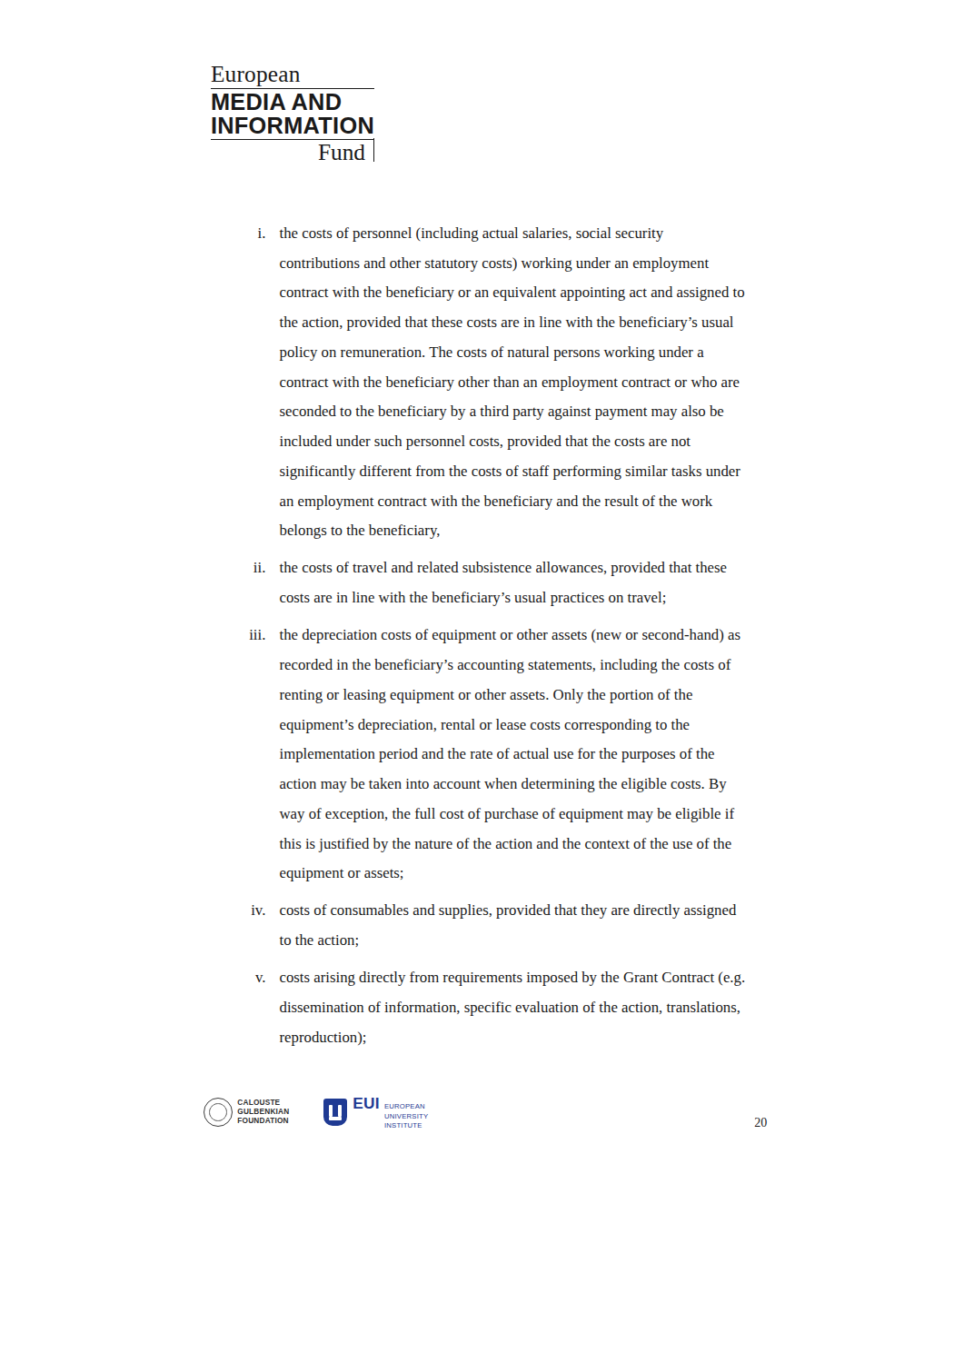European
MEDIA AND INFORMATION
Fund
i. the costs of personnel (including actual salaries, social security contributions and other statutory costs) working under an employment contract with the beneficiary or an equivalent appointing act and assigned to the action, provided that these costs are in line with the beneficiary’s usual policy on remuneration. The costs of natural persons working under a contract with the beneficiary other than an employment contract or who are seconded to the beneficiary by a third party against payment may also be included under such personnel costs, provided that the costs are not significantly different from the costs of staff performing similar tasks under an employment contract with the beneficiary and the result of the work belongs to the beneficiary,
ii. the costs of travel and related subsistence allowances, provided that these costs are in line with the beneficiary’s usual practices on travel;
iii. the depreciation costs of equipment or other assets (new or second-hand) as recorded in the beneficiary’s accounting statements, including the costs of renting or leasing equipment or other assets. Only the portion of the equipment’s depreciation, rental or lease costs corresponding to the implementation period and the rate of actual use for the purposes of the action may be taken into account when determining the eligible costs. By way of exception, the full cost of purchase of equipment may be eligible if this is justified by the nature of the action and the context of the use of the equipment or assets;
iv. costs of consumables and supplies, provided that they are directly assigned to the action;
v. costs arising directly from requirements imposed by the Grant Contract (e.g. dissemination of information, specific evaluation of the action, translations, reproduction);
Calouste
Gulbenkian
Foundation
EUI European
University
Institute
20